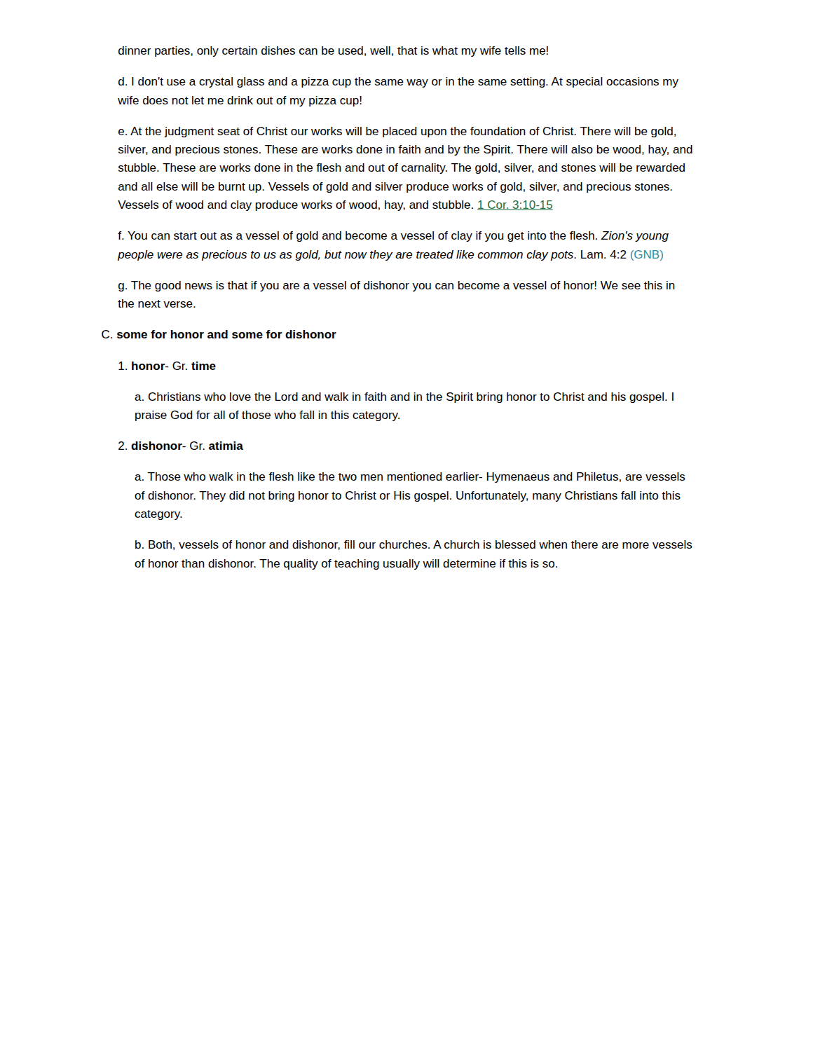dinner parties, only certain dishes can be used, well, that is what my wife tells me!
d. I don't use a crystal glass and a pizza cup the same way or in the same setting. At special occasions my wife does not let me drink out of my pizza cup!
e. At the judgment seat of Christ our works will be placed upon the foundation of Christ. There will be gold, silver, and precious stones. These are works done in faith and by the Spirit. There will also be wood, hay, and stubble. These are works done in the flesh and out of carnality. The gold, silver, and stones will be rewarded and all else will be burnt up. Vessels of gold and silver produce works of gold, silver, and precious stones. Vessels of wood and clay produce works of wood, hay, and stubble. 1 Cor. 3:10-15
f. You can start out as a vessel of gold and become a vessel of clay if you get into the flesh. Zion's young people were as precious to us as gold, but now they are treated like common clay pots. Lam. 4:2 (GNB)
g. The good news is that if you are a vessel of dishonor you can become a vessel of honor! We see this in the next verse.
C. some for honor and some for dishonor
1. honor- Gr. time
a. Christians who love the Lord and walk in faith and in the Spirit bring honor to Christ and his gospel. I praise God for all of those who fall in this category.
2. dishonor- Gr. atimia
a. Those who walk in the flesh like the two men mentioned earlier- Hymenaeus and Philetus, are vessels of dishonor. They did not bring honor to Christ or His gospel. Unfortunately, many Christians fall into this category.
b. Both, vessels of honor and dishonor, fill our churches. A church is blessed when there are more vessels of honor than dishonor. The quality of teaching usually will determine if this is so.